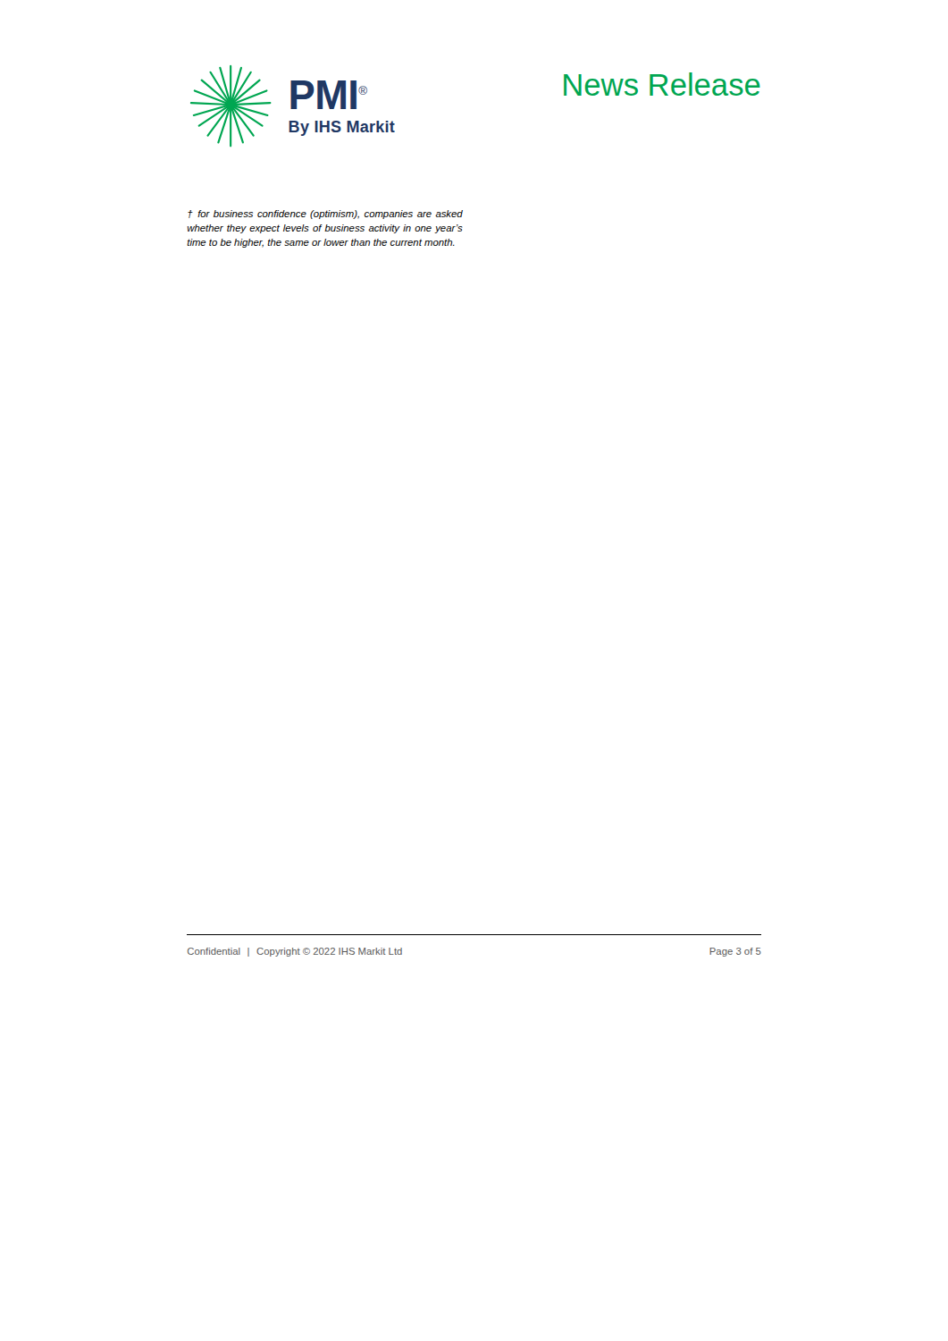PMI®
By IHS Markit
News Release
† for business confidence (optimism), companies are asked whether they expect levels of business activity in one year’s time to be higher, the same or lower than the current month.
Confidential|Copyright © 2022 IHS Markit Ltd
Page 3 of 5